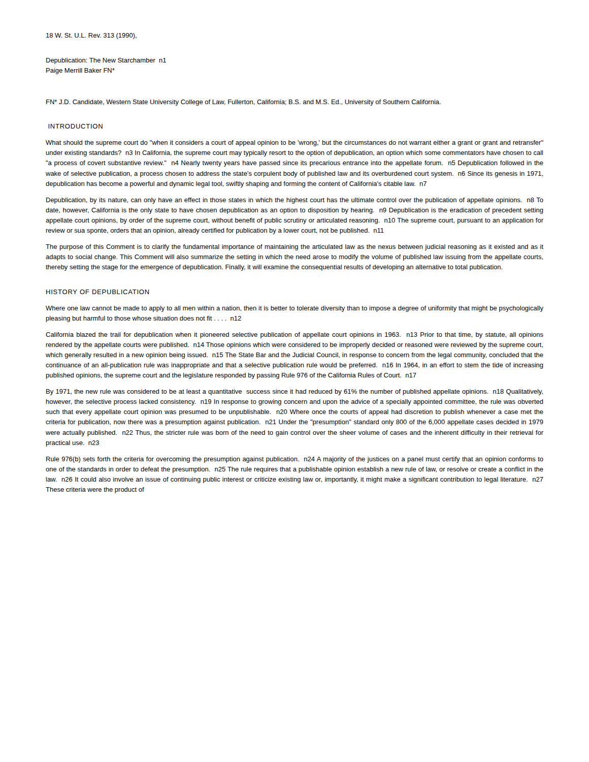18 W. St. U.L. Rev. 313 (1990),
Depublication: The New Starchamber n1
Paige Merrill Baker FN*
FN* J.D. Candidate, Western State University College of Law, Fullerton, California; B.S. and M.S. Ed., University of Southern California.
INTRODUCTION
What should the supreme court do "when it considers a court of appeal opinion to be 'wrong,' but the circumstances do not warrant either a grant or grant and retransfer" under existing standards? n3 In California, the supreme court may typically resort to the option of depublication, an option which some commentators have chosen to call "a process of covert substantive review." n4 Nearly twenty years have passed since its precarious entrance into the appellate forum. n5 Depublication followed in the wake of selective publication, a process chosen to address the state's corpulent body of published law and its overburdened court system. n6 Since its genesis in 1971, depublication has become a powerful and dynamic legal tool, swiftly shaping and forming the content of California's citable law. n7
Depublication, by its nature, can only have an effect in those states in which the highest court has the ultimate control over the publication of appellate opinions. n8 To date, however, California is the only state to have chosen depublication as an option to disposition by hearing. n9 Depublication is the eradication of precedent setting appellate court opinions, by order of the supreme court, without benefit of public scrutiny or articulated reasoning. n10 The supreme court, pursuant to an application for review or sua sponte, orders that an opinion, already certified for publication by a lower court, not be published. n11
The purpose of this Comment is to clarify the fundamental importance of maintaining the articulated law as the nexus between judicial reasoning as it existed and as it adapts to social change. This Comment will also summarize the setting in which the need arose to modify the volume of published law issuing from the appellate courts, thereby setting the stage for the emergence of depublication. Finally, it will examine the consequential results of developing an alternative to total publication.
HISTORY OF DEPUBLICATION
Where one law cannot be made to apply to all men within a nation, then it is better to tolerate diversity than to impose a degree of uniformity that might be psychologically pleasing but harmful to those whose situation does not fit . . . . n12
California blazed the trail for depublication when it pioneered selective publication of appellate court opinions in 1963. n13 Prior to that time, by statute, all opinions rendered by the appellate courts were published. n14 Those opinions which were considered to be improperly decided or reasoned were reviewed by the supreme court, which generally resulted in a new opinion being issued. n15 The State Bar and the Judicial Council, in response to concern from the legal community, concluded that the continuance of an all-publication rule was inappropriate and that a selective publication rule would be preferred. n16 In 1964, in an effort to stem the tide of increasing published opinions, the supreme court and the legislature responded by passing Rule 976 of the California Rules of Court. n17
By 1971, the new rule was considered to be at least a quantitative success since it had reduced by 61% the number of published appellate opinions. n18 Qualitatively, however, the selective process lacked consistency. n19 In response to growing concern and upon the advice of a specially appointed committee, the rule was obverted such that every appellate court opinion was presumed to be unpublishable. n20 Where once the courts of appeal had discretion to publish whenever a case met the criteria for publication, now there was a presumption against publication. n21 Under the "presumption" standard only 800 of the 6,000 appellate cases decided in 1979 were actually published. n22 Thus, the stricter rule was born of the need to gain control over the sheer volume of cases and the inherent difficulty in their retrieval for practical use. n23
Rule 976(b) sets forth the criteria for overcoming the presumption against publication. n24 A majority of the justices on a panel must certify that an opinion conforms to one of the standards in order to defeat the presumption. n25 The rule requires that a publishable opinion establish a new rule of law, or resolve or create a conflict in the law. n26 It could also involve an issue of continuing public interest or criticize existing law or, importantly, it might make a significant contribution to legal literature. n27 These criteria were the product of